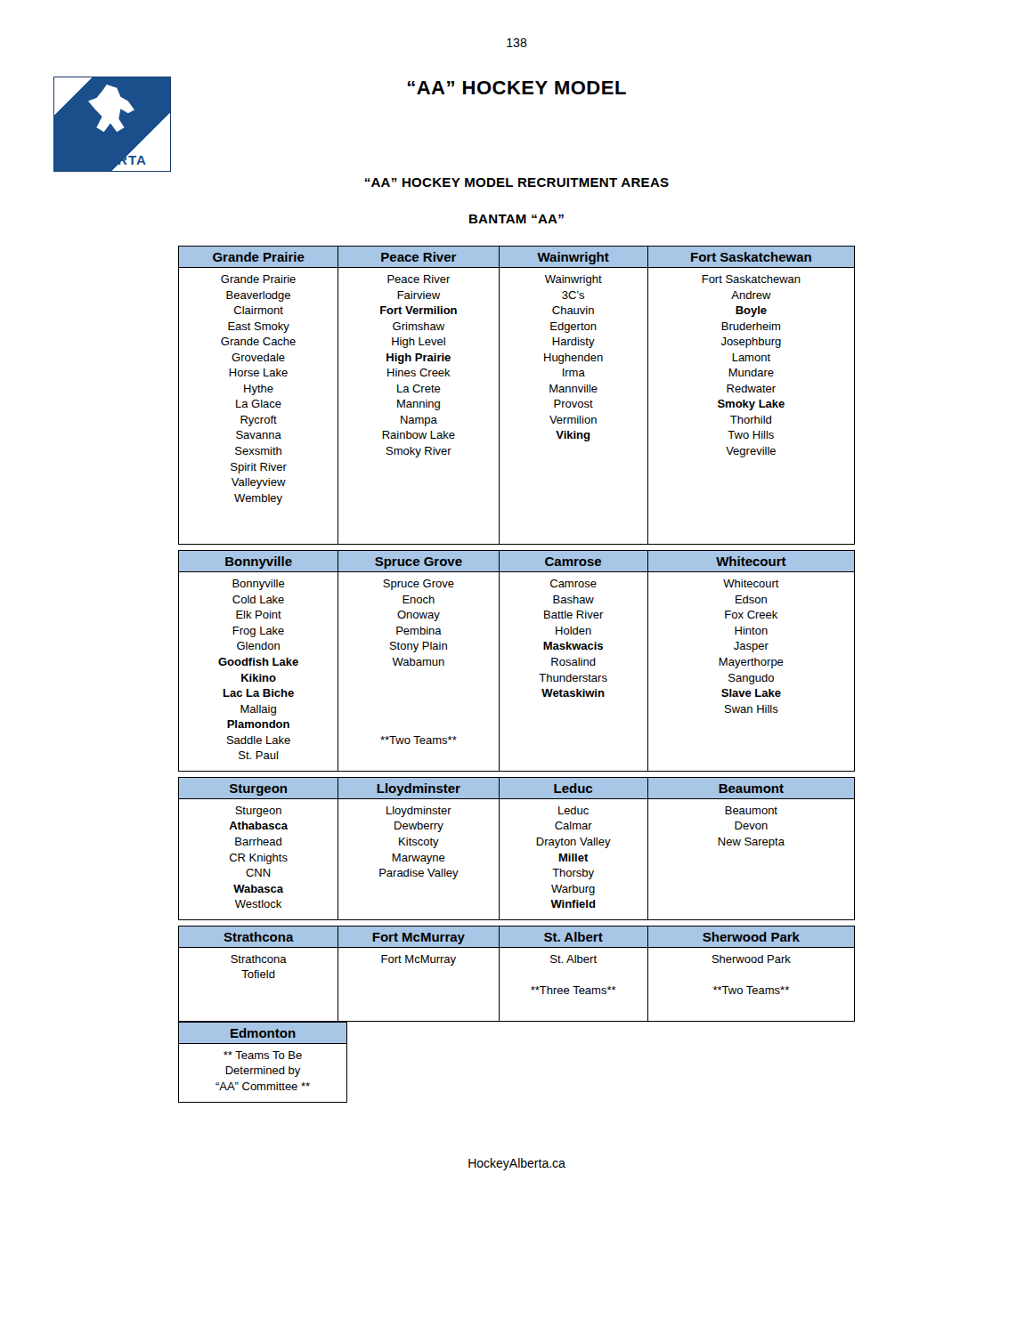138
ALBERTA
“AA” HOCKEY MODEL
“AA” HOCKEY MODEL RECRUITMENT AREAS
BANTAM “AA”
| Grande Prairie | Peace River | Wainwright | Fort Saskatchewan |
| --- | --- | --- | --- |
| Grande Prairie Beaverlodge Clairmont East Smoky Grande Cache Grovedale Horse Lake Hythe La Glace Rycroft Savanna Sexsmith Spirit River Valleyview Wembley | Peace River Fairview Fort Vermilion Grimshaw High Level High Prairie Hines Creek La Crete Manning Nampa Rainbow Lake Smoky River | Wainwright 3C’s Chauvin Edgerton Hardisty Hughenden Irma Mannville Provost Vermilion Viking | Fort Saskatchewan Andrew Boyle Bruderheim Josephburg Lamont Mundare Redwater Smoky Lake Thorhild Two Hills Vegreville |
| Bonnyville | Spruce Grove | Camrose | Whitecourt |
| Bonnyville Cold Lake Elk Point Frog Lake Glendon Goodfish Lake Kikino Lac La Biche Mallaig Plamondon Saddle Lake St. Paul | Spruce Grove Enoch Onoway Pembina Stony Plain Wabamun **Two Teams** | Camrose Bashaw Battle River Holden Maskwacis Rosalind Thunderstars Wetaskiwin | Whitecourt Edson Fox Creek Hinton Jasper Mayerthorpe Sangudo Slave Lake Swan Hills |
| Sturgeon | Lloydminster | Leduc | Beaumont |
| Sturgeon Athabasca Barrhead CR Knights CNN Wabasca Westlock | Lloydminster Dewberry Kitscoty Marwayne Paradise Valley | Leduc Calmar Drayton Valley Millet Thorsby Warburg Winfield | Beaumont Devon New Sarepta |
| Strathcona | Fort McMurray | St. Albert | Sherwood Park |
| Strathcona Tofield | Fort McMurray | St. Albert **Three Teams** | Sherwood Park **Two Teams** |
| Edmonton |
| --- |
| ** Teams To Be Determined by “AA” Committee ** |
HockeyAlberta.ca